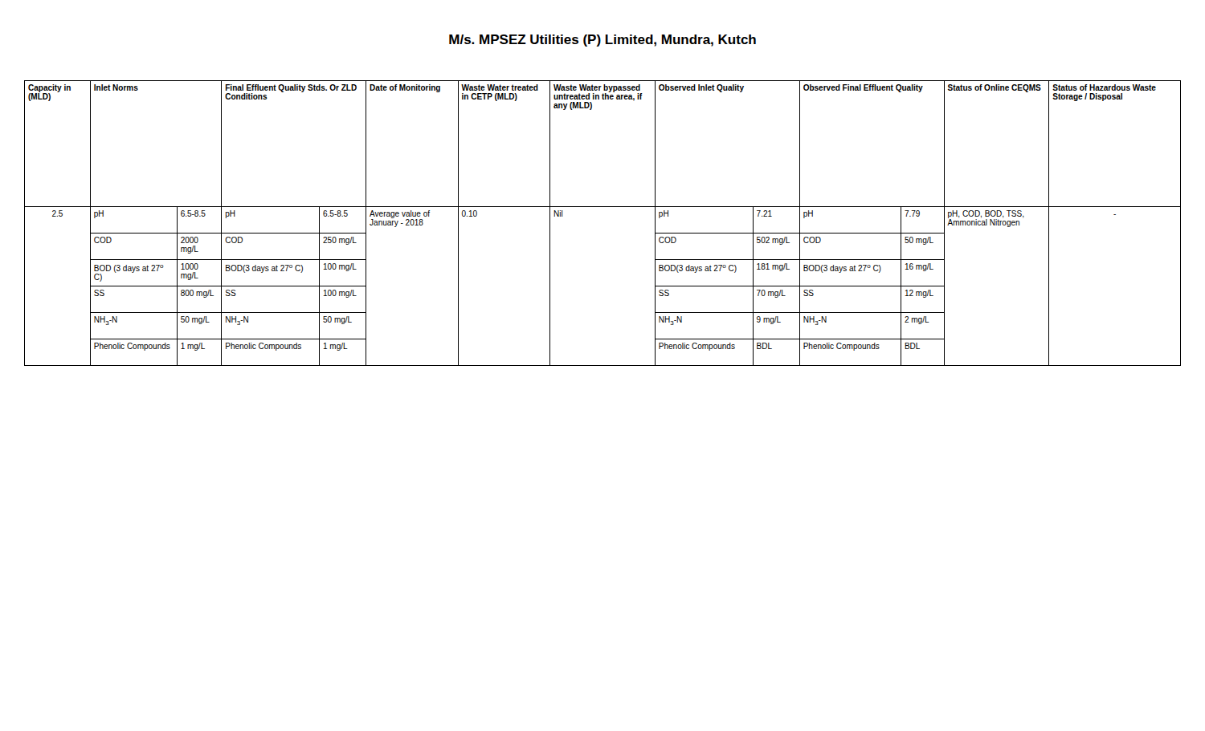M/s. MPSEZ Utilities (P) Limited, Mundra, Kutch
| Capacity in (MLD) | Inlet Norms | Final Effluent Quality Stds. Or ZLD Conditions | Date of Monitoring | Waste Water treated in CETP (MLD) | Waste Water bypassed untreated in the area, if any (MLD) | Observed Inlet Quality | Observed Final Effluent Quality | Status of Online CEQMS | Status of Hazardous Waste Storage / Disposal |
| --- | --- | --- | --- | --- | --- | --- | --- | --- | --- |
| 2.5 | pH | 6.5-8.5 | pH | 6.5-8.5 | Average value of January - 2018 | 0.10 | Nil | pH | 7.21 | pH | 7.79 | pH, COD, BOD, TSS, Ammonical Nitrogen | - |
| COD | 2000 mg/L | COD | 250 mg/L | COD | 502 mg/L | COD | 50 mg/L |
| BOD (3 days at 27 o C) | 1000 mg/L | BOD(3 days at 27 o C) | 100 mg/L | BOD(3 days at 27 o C) | 181 mg/L | BOD(3 days at 27 o C) | 16 mg/L |
| SS | 800 mg/L | SS | 100 mg/L | SS | 70 mg/L | SS | 12 mg/L |
| NH 3 -N | 50 mg/L | NH 3 -N | 50 mg/L | NH 3 -N | 9 mg/L | NH 3 -N | 2 mg/L |
| Phenolic Compounds | 1 mg/L | Phenolic Compounds | 1 mg/L | Phenolic Compounds | BDL | Phenolic Compounds | BDL |